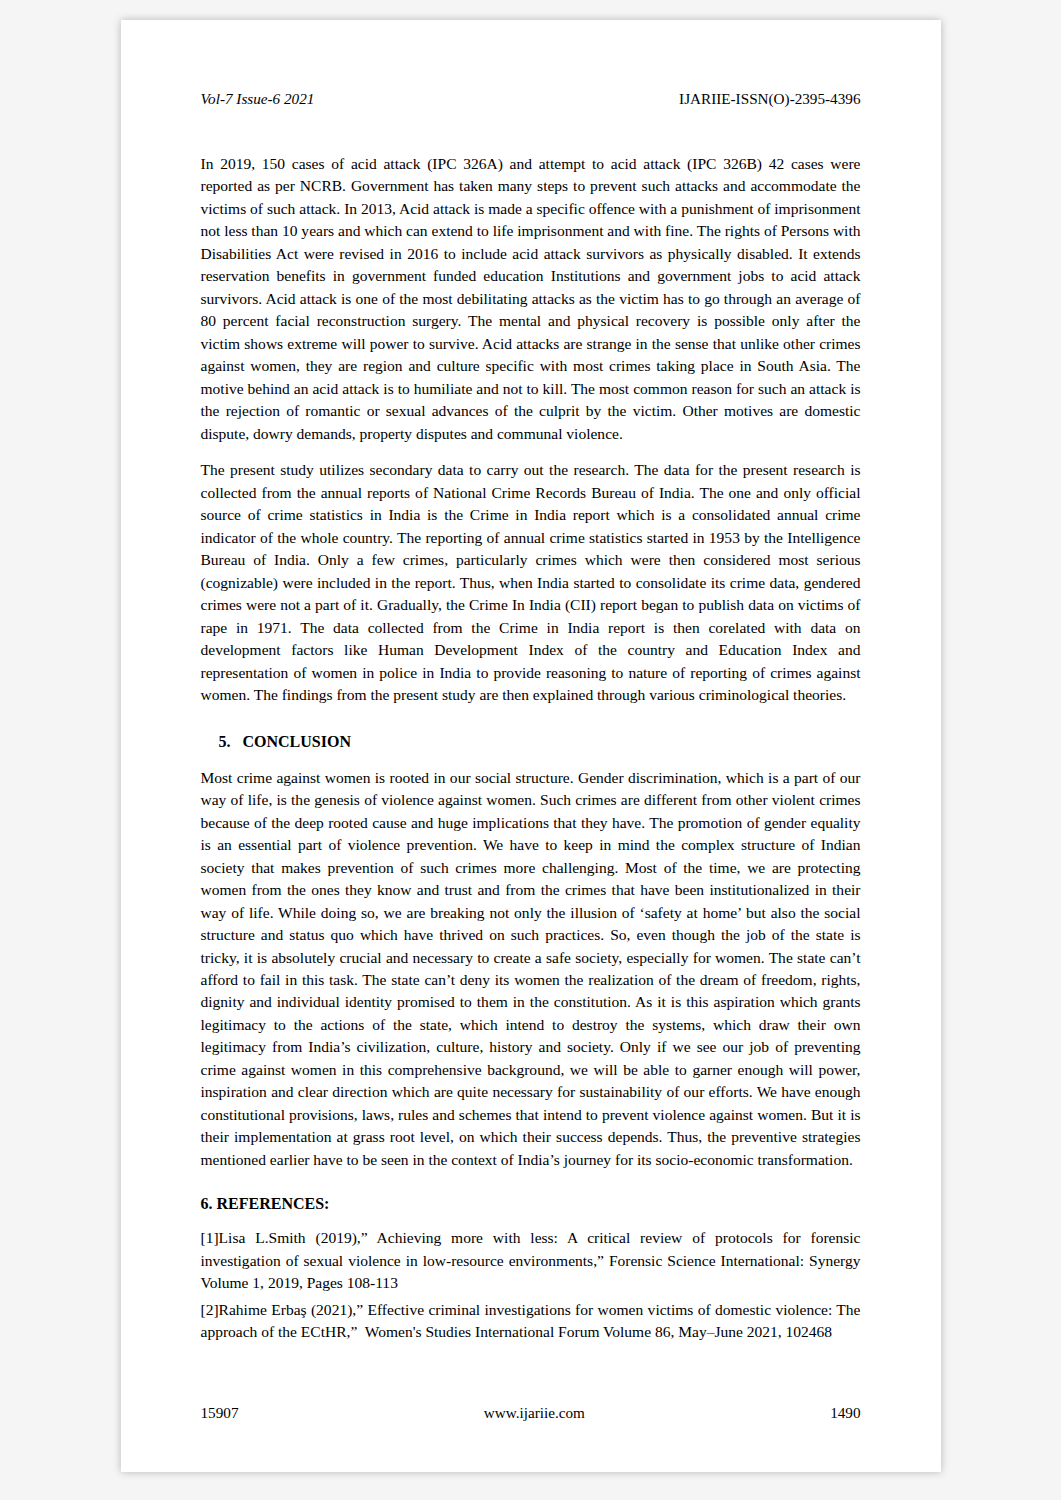Vol-7 Issue-6 2021
IJARIIE-ISSN(O)-2395-4396
In 2019, 150 cases of acid attack (IPC 326A) and attempt to acid attack (IPC 326B) 42 cases were reported as per NCRB. Government has taken many steps to prevent such attacks and accommodate the victims of such attack. In 2013, Acid attack is made a specific offence with a punishment of imprisonment not less than 10 years and which can extend to life imprisonment and with fine. The rights of Persons with Disabilities Act were revised in 2016 to include acid attack survivors as physically disabled. It extends reservation benefits in government funded education Institutions and government jobs to acid attack survivors. Acid attack is one of the most debilitating attacks as the victim has to go through an average of 80 percent facial reconstruction surgery. The mental and physical recovery is possible only after the victim shows extreme will power to survive. Acid attacks are strange in the sense that unlike other crimes against women, they are region and culture specific with most crimes taking place in South Asia. The motive behind an acid attack is to humiliate and not to kill. The most common reason for such an attack is the rejection of romantic or sexual advances of the culprit by the victim. Other motives are domestic dispute, dowry demands, property disputes and communal violence.
The present study utilizes secondary data to carry out the research. The data for the present research is collected from the annual reports of National Crime Records Bureau of India. The one and only official source of crime statistics in India is the Crime in India report which is a consolidated annual crime indicator of the whole country. The reporting of annual crime statistics started in 1953 by the Intelligence Bureau of India. Only a few crimes, particularly crimes which were then considered most serious (cognizable) were included in the report. Thus, when India started to consolidate its crime data, gendered crimes were not a part of it. Gradually, the Crime In India (CII) report began to publish data on victims of rape in 1971. The data collected from the Crime in India report is then corelated with data on development factors like Human Development Index of the country and Education Index and representation of women in police in India to provide reasoning to nature of reporting of crimes against women. The findings from the present study are then explained through various criminological theories.
5. CONCLUSION
Most crime against women is rooted in our social structure. Gender discrimination, which is a part of our way of life, is the genesis of violence against women. Such crimes are different from other violent crimes because of the deep rooted cause and huge implications that they have. The promotion of gender equality is an essential part of violence prevention. We have to keep in mind the complex structure of Indian society that makes prevention of such crimes more challenging. Most of the time, we are protecting women from the ones they know and trust and from the crimes that have been institutionalized in their way of life. While doing so, we are breaking not only the illusion of ‘safety at home’ but also the social structure and status quo which have thrived on such practices. So, even though the job of the state is tricky, it is absolutely crucial and necessary to create a safe society, especially for women. The state can’t afford to fail in this task. The state can’t deny its women the realization of the dream of freedom, rights, dignity and individual identity promised to them in the constitution. As it is this aspiration which grants legitimacy to the actions of the state, which intend to destroy the systems, which draw their own legitimacy from India’s civilization, culture, history and society. Only if we see our job of preventing crime against women in this comprehensive background, we will be able to garner enough will power, inspiration and clear direction which are quite necessary for sustainability of our efforts. We have enough constitutional provisions, laws, rules and schemes that intend to prevent violence against women. But it is their implementation at grass root level, on which their success depends. Thus, the preventive strategies mentioned earlier have to be seen in the context of India’s journey for its socio-economic transformation.
6. REFERENCES:
[1]Lisa L.Smith (2019),” Achieving more with less: A critical review of protocols for forensic investigation of sexual violence in low-resource environments,” Forensic Science International: Synergy Volume 1, 2019, Pages 108-113
[2]Rahime Erbaş (2021),” Effective criminal investigations for women victims of domestic violence: The approach of the ECtHR,” Women's Studies International Forum Volume 86, May–June 2021, 102468
15907
www.ijariie.com
1490